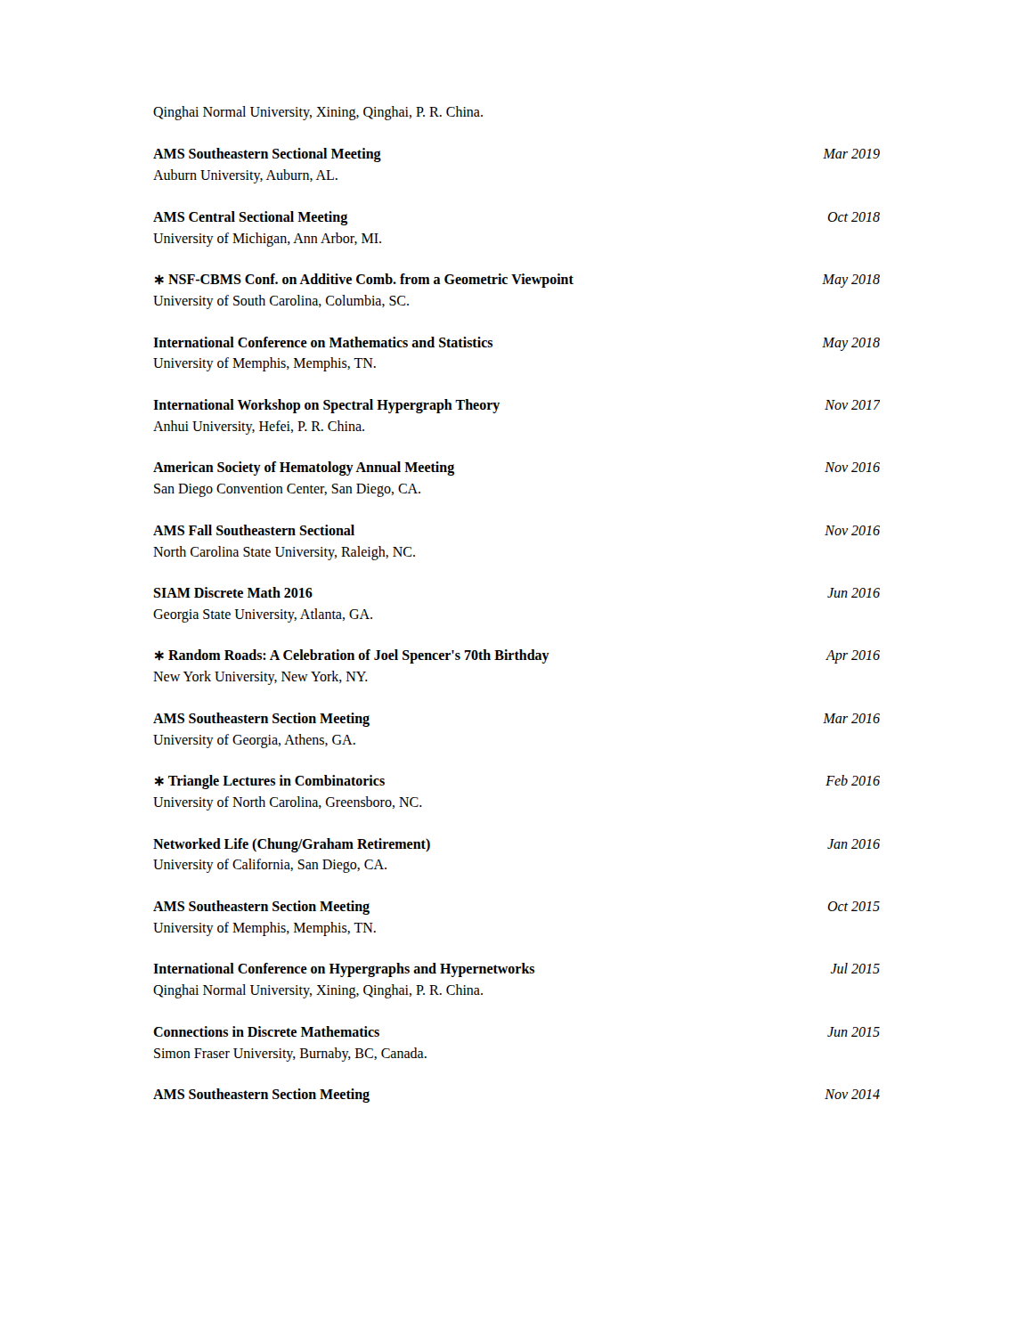Qinghai Normal University, Xining, Qinghai, P. R. China.
AMS Southeastern Sectional Meeting Mar 2019
Auburn University, Auburn, AL.
AMS Central Sectional Meeting Oct 2018
University of Michigan, Ann Arbor, MI.
∗ NSF-CBMS Conf. on Additive Comb. from a Geometric Viewpoint May 2018
University of South Carolina, Columbia, SC.
International Conference on Mathematics and Statistics May 2018
University of Memphis, Memphis, TN.
International Workshop on Spectral Hypergraph Theory Nov 2017
Anhui University, Hefei, P. R. China.
American Society of Hematology Annual Meeting Nov 2016
San Diego Convention Center, San Diego, CA.
AMS Fall Southeastern Sectional Nov 2016
North Carolina State University, Raleigh, NC.
SIAM Discrete Math 2016 Jun 2016
Georgia State University, Atlanta, GA.
∗ Random Roads: A Celebration of Joel Spencer's 70th Birthday Apr 2016
New York University, New York, NY.
AMS Southeastern Section Meeting Mar 2016
University of Georgia, Athens, GA.
∗ Triangle Lectures in Combinatorics Feb 2016
University of North Carolina, Greensboro, NC.
Networked Life (Chung/Graham Retirement) Jan 2016
University of California, San Diego, CA.
AMS Southeastern Section Meeting Oct 2015
University of Memphis, Memphis, TN.
International Conference on Hypergraphs and Hypernetworks Jul 2015
Qinghai Normal University, Xining, Qinghai, P. R. China.
Connections in Discrete Mathematics Jun 2015
Simon Fraser University, Burnaby, BC, Canada.
AMS Southeastern Section Meeting Nov 2014